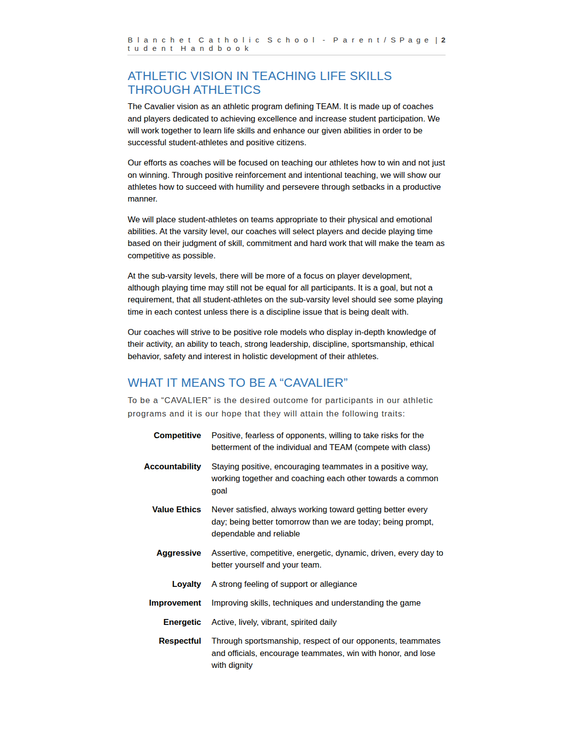B l a n c h e t C a t h o l i c S c h o o l - P a r e n t / S t u d e n t H a n d b o o k P a g e | 2
ATHLETIC VISION IN TEACHING LIFE SKILLS THROUGH ATHLETICS
The Cavalier vision as an athletic program defining TEAM. It is made up of coaches and players dedicated to achieving excellence and increase student participation. We will work together to learn life skills and enhance our given abilities in order to be successful student-athletes and positive citizens.
Our efforts as coaches will be focused on teaching our athletes how to win and not just on winning. Through positive reinforcement and intentional teaching, we will show our athletes how to succeed with humility and persevere through setbacks in a productive manner.
We will place student-athletes on teams appropriate to their physical and emotional abilities. At the varsity level, our coaches will select players and decide playing time based on their judgment of skill, commitment and hard work that will make the team as competitive as possible.
At the sub-varsity levels, there will be more of a focus on player development, although playing time may still not be equal for all participants. It is a goal, but not a requirement, that all student-athletes on the sub-varsity level should see some playing time in each contest unless there is a discipline issue that is being dealt with.
Our coaches will strive to be positive role models who display in-depth knowledge of their activity, an ability to teach, strong leadership, discipline, sportsmanship, ethical behavior, safety and interest in holistic development of their athletes.
WHAT IT MEANS TO BE A “CAVALIER”
To be a “CAVALIER” is the desired outcome for participants in our athletic programs and it is our hope that they will attain the following traits:
| Competitive | Positive, fearless of opponents, willing to take risks for the betterment of the individual and TEAM (compete with class) |
| Accountability | Staying positive, encouraging teammates in a positive way, working together and coaching each other towards a common goal |
| Value Ethics | Never satisfied, always working toward getting better every day; being better tomorrow than we are today; being prompt, dependable and reliable |
| Aggressive | Assertive, competitive, energetic, dynamic, driven, every day to better yourself and your team. |
| Loyalty | A strong feeling of support or allegiance |
| Improvement | Improving skills, techniques and understanding the game |
| Energetic | Active, lively, vibrant, spirited daily |
| Respectful | Through sportsmanship, respect of our opponents, teammates and officials, encourage teammates, win with honor, and lose with dignity |